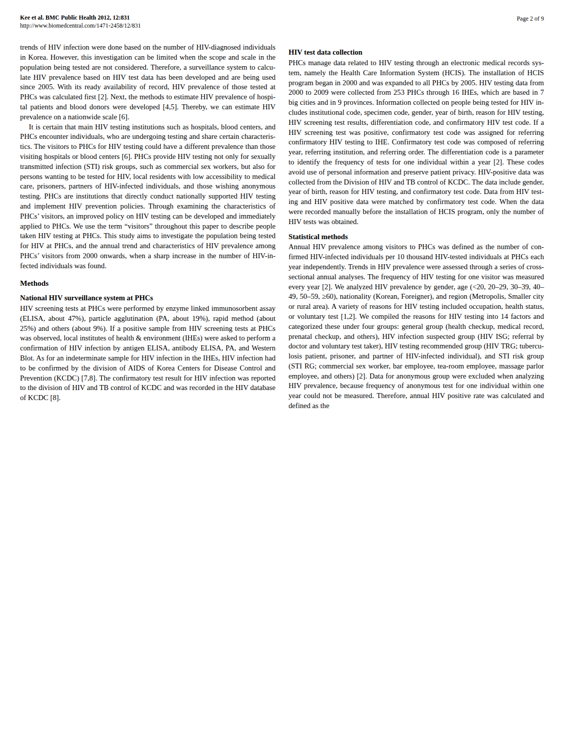Kee et al. BMC Public Health 2012, 12:831
http://www.biomedcentral.com/1471-2458/12/831
Page 2 of 9
trends of HIV infection were done based on the number of HIV-diagnosed individuals in Korea. However, this investigation can be limited when the scope and scale in the population being tested are not considered. Therefore, a surveillance system to calculate HIV prevalence based on HIV test data has been developed and are being used since 2005. With its ready availability of record, HIV prevalence of those tested at PHCs was calculated first [2]. Next, the methods to estimate HIV prevalence of hospital patients and blood donors were developed [4,5]. Thereby, we can estimate HIV prevalence on a nationwide scale [6].
It is certain that main HIV testing institutions such as hospitals, blood centers, and PHCs encounter individuals, who are undergoing testing and share certain characteristics. The visitors to PHCs for HIV testing could have a different prevalence than those visiting hospitals or blood centers [6]. PHCs provide HIV testing not only for sexually transmitted infection (STI) risk groups, such as commercial sex workers, but also for persons wanting to be tested for HIV, local residents with low accessibility to medical care, prisoners, partners of HIV-infected individuals, and those wishing anonymous testing. PHCs are institutions that directly conduct nationally supported HIV testing and implement HIV prevention policies. Through examining the characteristics of PHCs’ visitors, an improved policy on HIV testing can be developed and immediately applied to PHCs. We use the term “visitors” throughout this paper to describe people taken HIV testing at PHCs. This study aims to investigate the population being tested for HIV at PHCs, and the annual trend and characteristics of HIV prevalence among PHCs’ visitors from 2000 onwards, when a sharp increase in the number of HIV-infected individuals was found.
Methods
National HIV surveillance system at PHCs
HIV screening tests at PHCs were performed by enzyme linked immunosorbent assay (ELISA, about 47%), particle agglutination (PA, about 19%), rapid method (about 25%) and others (about 9%). If a positive sample from HIV screening tests at PHCs was observed, local institutes of health & environment (IHEs) were asked to perform a confirmation of HIV infection by antigen ELISA, antibody ELISA, PA, and Western Blot. As for an indeterminate sample for HIV infection in the IHEs, HIV infection had to be confirmed by the division of AIDS of Korea Centers for Disease Control and Prevention (KCDC) [7,8]. The confirmatory test result for HIV infection was reported to the division of HIV and TB control of KCDC and was recorded in the HIV database of KCDC [8].
HIV test data collection
PHCs manage data related to HIV testing through an electronic medical records system, namely the Health Care Information System (HCIS). The installation of HCIS program began in 2000 and was expanded to all PHCs by 2005. HIV testing data from 2000 to 2009 were collected from 253 PHCs through 16 IHEs, which are based in 7 big cities and in 9 provinces. Information collected on people being tested for HIV includes institutional code, specimen code, gender, year of birth, reason for HIV testing, HIV screening test results, differentiation code, and confirmatory HIV test code. If a HIV screening test was positive, confirmatory test code was assigned for referring confirmatory HIV testing to IHE. Confirmatory test code was composed of referring year, referring institution, and referring order. The differentiation code is a parameter to identify the frequency of tests for one individual within a year [2]. These codes avoid use of personal information and preserve patient privacy. HIV-positive data was collected from the Division of HIV and TB control of KCDC. The data include gender, year of birth, reason for HIV testing, and confirmatory test code. Data from HIV testing and HIV positive data were matched by confirmatory test code. When the data were recorded manually before the installation of HCIS program, only the number of HIV tests was obtained.
Statistical methods
Annual HIV prevalence among visitors to PHCs was defined as the number of confirmed HIV-infected individuals per 10 thousand HIV-tested individuals at PHCs each year independently. Trends in HIV prevalence were assessed through a series of cross-sectional annual analyses. The frequency of HIV testing for one visitor was measured every year [2]. We analyzed HIV prevalence by gender, age (<20, 20–29, 30–39, 40–49, 50–59, ≥60), nationality (Korean, Foreigner), and region (Metropolis, Smaller city or rural area). A variety of reasons for HIV testing included occupation, health status, or voluntary test [1,2]. We compiled the reasons for HIV testing into 14 factors and categorized these under four groups: general group (health checkup, medical record, prenatal checkup, and others), HIV infection suspected group (HIV ISG; referral by doctor and voluntary test taker), HIV testing recommended group (HIV TRG; tuberculosis patient, prisoner, and partner of HIV-infected individual), and STI risk group (STI RG; commercial sex worker, bar employee, tea-room employee, massage parlor employee, and others) [2]. Data for anonymous group were excluded when analyzing HIV prevalence, because frequency of anonymous test for one individual within one year could not be measured. Therefore, annual HIV positive rate was calculated and defined as the